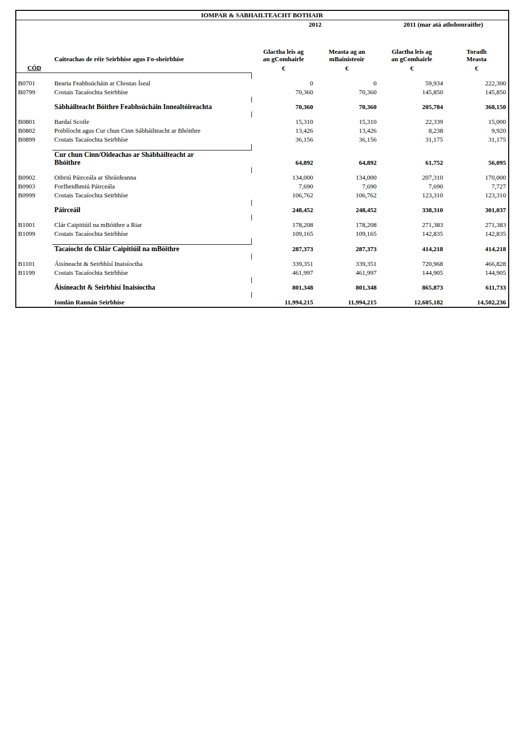| IOMPAR & SABHAILTEACHT BOTHAIR |
| | | 2012 | 2011 (mar atá athshonraithe) |
| | Caiteachas de réir Seirbhíse agus Fo-sheirbhíse | Glactha leis ag an gComhairle | Measta ag an mBainisteoir | Glactha leis ag an gComhairle | Toradh Measta |
| CÓD | | € | € | € | € |
| B0701 | Bearta Feabhsúcháin ar Chostas Íseal | 0 | 0 | 59,934 | 222,300 |
| B0799 | Costais Tacaíochta Seirbhíse | 70,360 | 70,360 | 145,850 | 145,850 |
| | Sábháilteacht Bóithre Feabhsúcháin Innealtóireachta | 70,360 | 70,360 | 205,784 | 368,150 |
| B0801 | Bardaí Scoile | 15,310 | 15,310 | 22,339 | 15,000 |
| B0802 | Poiblíocht agus Cur chun Cinn Sábháilteacht ar Bhóithre | 13,426 | 13,426 | 8,238 | 9,920 |
| B0899 | Costais Tacaíochta Seirbhíse | 36,156 | 36,156 | 31,175 | 31,175 |
| | Cur chun Cinn/Oideachas ar Shábháilteacht ar Bhóithre | 64,892 | 64,892 | 61,752 | 56,095 |
| B0902 | Oibriú Páirceála ar Shráideanna | 134,000 | 134,000 | 207,310 | 170,000 |
| B0903 | Forfheidhmiú Páirceála | 7,690 | 7,690 | 7,690 | 7,727 |
| B0999 | Costais Tacaíochta Seirbhíse | 106,762 | 106,762 | 123,310 | 123,310 |
| | Páirceáil | 248,452 | 248,452 | 338,310 | 301,037 |
| B1001 | Clár Caipitiúil na mBóithre a Riar | 178,208 | 178,208 | 271,383 | 271,383 |
| B1099 | Costais Tacaíochta Seirbhíse | 109,165 | 109,165 | 142,835 | 142,835 |
| | Tacaíocht do Chlár Caipitiúil na mBóithre | 287,373 | 287,373 | 414,218 | 414,218 |
| B1101 | Áisíneacht & Seirbhísí Inaisíoctha | 339,351 | 339,351 | 720,968 | 466,828 |
| B1199 | Costais Tacaíochta Seirbhíse | 461,997 | 461,997 | 144,905 | 144,905 |
| | Áisíneacht & Seirbhísí Inaisíoctha | 801,348 | 801,348 | 865,873 | 611,733 |
| | Iomlán Rannán Seirbhíse | 11,994,215 | 11,994,215 | 12,605,182 | 14,502,236 |